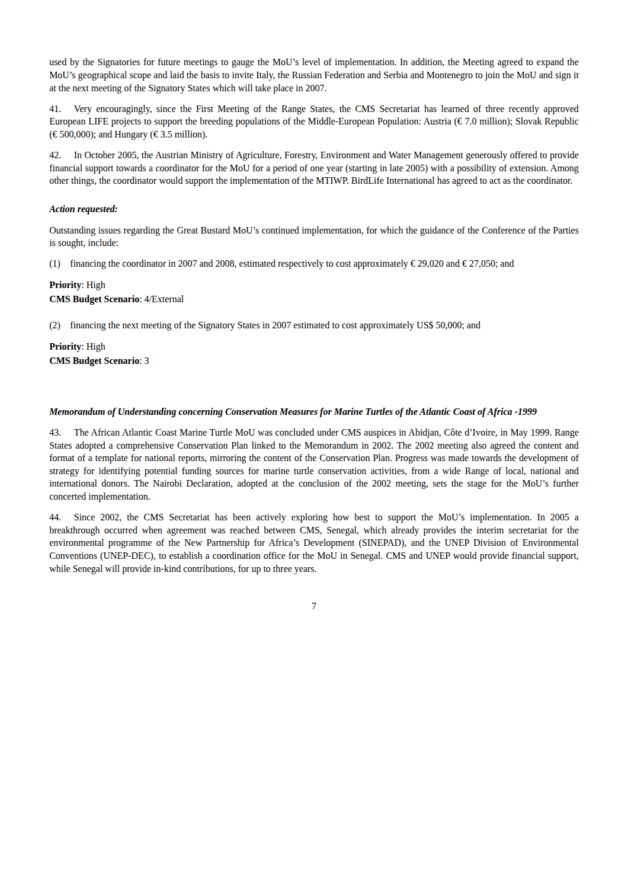used by the Signatories for future meetings to gauge the MoU’s level of implementation. In addition, the Meeting agreed to expand the MoU’s geographical scope and laid the basis to invite Italy, the Russian Federation and Serbia and Montenegro to join the MoU and sign it at the next meeting of the Signatory States which will take place in 2007.
41. Very encouragingly, since the First Meeting of the Range States, the CMS Secretariat has learned of three recently approved European LIFE projects to support the breeding populations of the Middle-European Population: Austria (€ 7.0 million); Slovak Republic (€ 500,000); and Hungary (€ 3.5 million).
42. In October 2005, the Austrian Ministry of Agriculture, Forestry, Environment and Water Management generously offered to provide financial support towards a coordinator for the MoU for a period of one year (starting in late 2005) with a possibility of extension. Among other things, the coordinator would support the implementation of the MTIWP. BirdLife International has agreed to act as the coordinator.
Action requested:
Outstanding issues regarding the Great Bustard MoU’s continued implementation, for which the guidance of the Conference of the Parties is sought, include:
(1) financing the coordinator in 2007 and 2008, estimated respectively to cost approximately € 29,020 and € 27,050; and
Priority: High
CMS Budget Scenario: 4/External
(2) financing the next meeting of the Signatory States in 2007 estimated to cost approximately US$ 50,000; and
Priority: High
CMS Budget Scenario: 3
Memorandum of Understanding concerning Conservation Measures for Marine Turtles of the Atlantic Coast of Africa -1999
43. The African Atlantic Coast Marine Turtle MoU was concluded under CMS auspices in Abidjan, Côte d’Ivoire, in May 1999. Range States adopted a comprehensive Conservation Plan linked to the Memorandum in 2002. The 2002 meeting also agreed the content and format of a template for national reports, mirroring the content of the Conservation Plan. Progress was made towards the development of strategy for identifying potential funding sources for marine turtle conservation activities, from a wide Range of local, national and international donors. The Nairobi Declaration, adopted at the conclusion of the 2002 meeting, sets the stage for the MoU’s further concerted implementation.
44. Since 2002, the CMS Secretariat has been actively exploring how best to support the MoU’s implementation. In 2005 a breakthrough occurred when agreement was reached between CMS, Senegal, which already provides the interim secretariat for the environmental programme of the New Partnership for Africa’s Development (SINEPAD), and the UNEP Division of Environmental Conventions (UNEP-DEC), to establish a coordination office for the MoU in Senegal. CMS and UNEP would provide financial support, while Senegal will provide in-kind contributions, for up to three years.
7